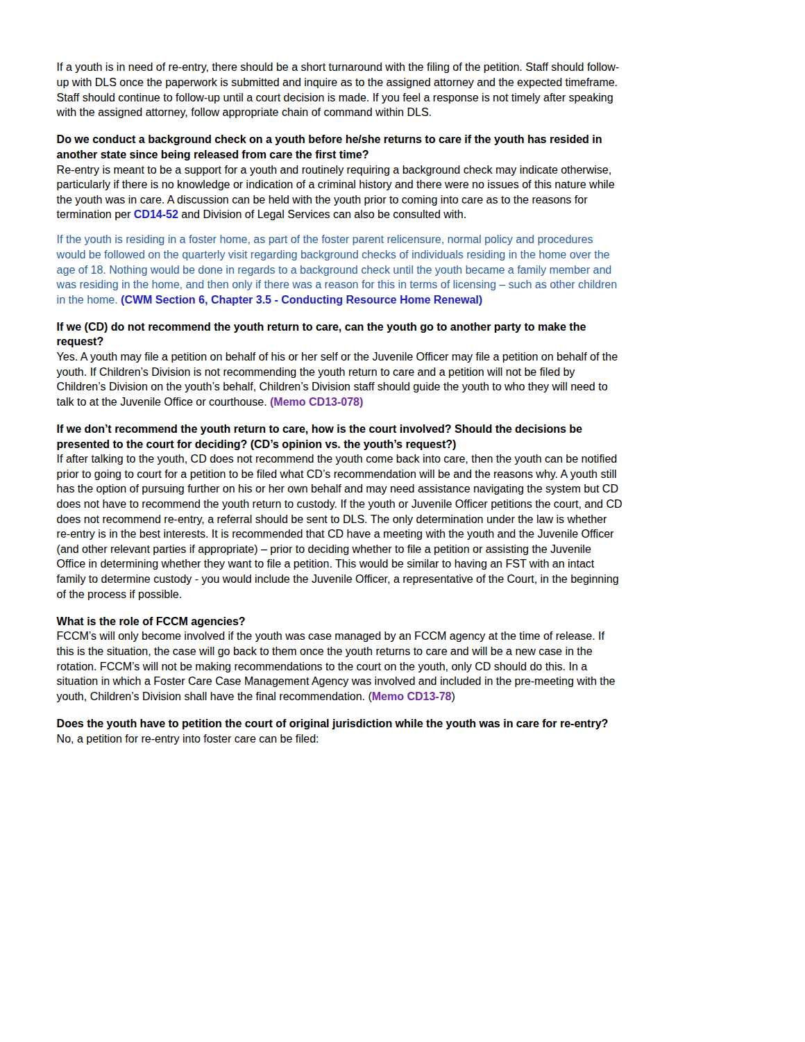If a youth is in need of re-entry, there should be a short turnaround with the filing of the petition. Staff should follow-up with DLS once the paperwork is submitted and inquire as to the assigned attorney and the expected timeframe. Staff should continue to follow-up until a court decision is made. If you feel a response is not timely after speaking with the assigned attorney, follow appropriate chain of command within DLS.
Do we conduct a background check on a youth before he/she returns to care if the youth has resided in another state since being released from care the first time?
Re-entry is meant to be a support for a youth and routinely requiring a background check may indicate otherwise, particularly if there is no knowledge or indication of a criminal history and there were no issues of this nature while the youth was in care. A discussion can be held with the youth prior to coming into care as to the reasons for termination per CD14-52 and Division of Legal Services can also be consulted with.
If the youth is residing in a foster home, as part of the foster parent relicensure, normal policy and procedures would be followed on the quarterly visit regarding background checks of individuals residing in the home over the age of 18. Nothing would be done in regards to a background check until the youth became a family member and was residing in the home, and then only if there was a reason for this in terms of licensing – such as other children in the home. (CWM Section 6, Chapter 3.5 - Conducting Resource Home Renewal)
If we (CD) do not recommend the youth return to care, can the youth go to another party to make the request?
Yes. A youth may file a petition on behalf of his or her self or the Juvenile Officer may file a petition on behalf of the youth. If Children’s Division is not recommending the youth return to care and a petition will not be filed by Children’s Division on the youth’s behalf, Children’s Division staff should guide the youth to who they will need to talk to at the Juvenile Office or courthouse. (Memo CD13-078)
If we don’t recommend the youth return to care, how is the court involved? Should the decisions be presented to the court for deciding? (CD’s opinion vs. the youth’s request?)
If after talking to the youth, CD does not recommend the youth come back into care, then the youth can be notified prior to going to court for a petition to be filed what CD’s recommendation will be and the reasons why. A youth still has the option of pursuing further on his or her own behalf and may need assistance navigating the system but CD does not have to recommend the youth return to custody. If the youth or Juvenile Officer petitions the court, and CD does not recommend re-entry, a referral should be sent to DLS. The only determination under the law is whether re-entry is in the best interests. It is recommended that CD have a meeting with the youth and the Juvenile Officer (and other relevant parties if appropriate) – prior to deciding whether to file a petition or assisting the Juvenile Office in determining whether they want to file a petition. This would be similar to having an FST with an intact family to determine custody - you would include the Juvenile Officer, a representative of the Court, in the beginning of the process if possible.
What is the role of FCCM agencies?
FCCM’s will only become involved if the youth was case managed by an FCCM agency at the time of release. If this is the situation, the case will go back to them once the youth returns to care and will be a new case in the rotation. FCCM’s will not be making recommendations to the court on the youth, only CD should do this. In a situation in which a Foster Care Case Management Agency was involved and included in the pre-meeting with the youth, Children’s Division shall have the final recommendation. (Memo CD13-78)
Does the youth have to petition the court of original jurisdiction while the youth was in care for re-entry?
No, a petition for re-entry into foster care can be filed: